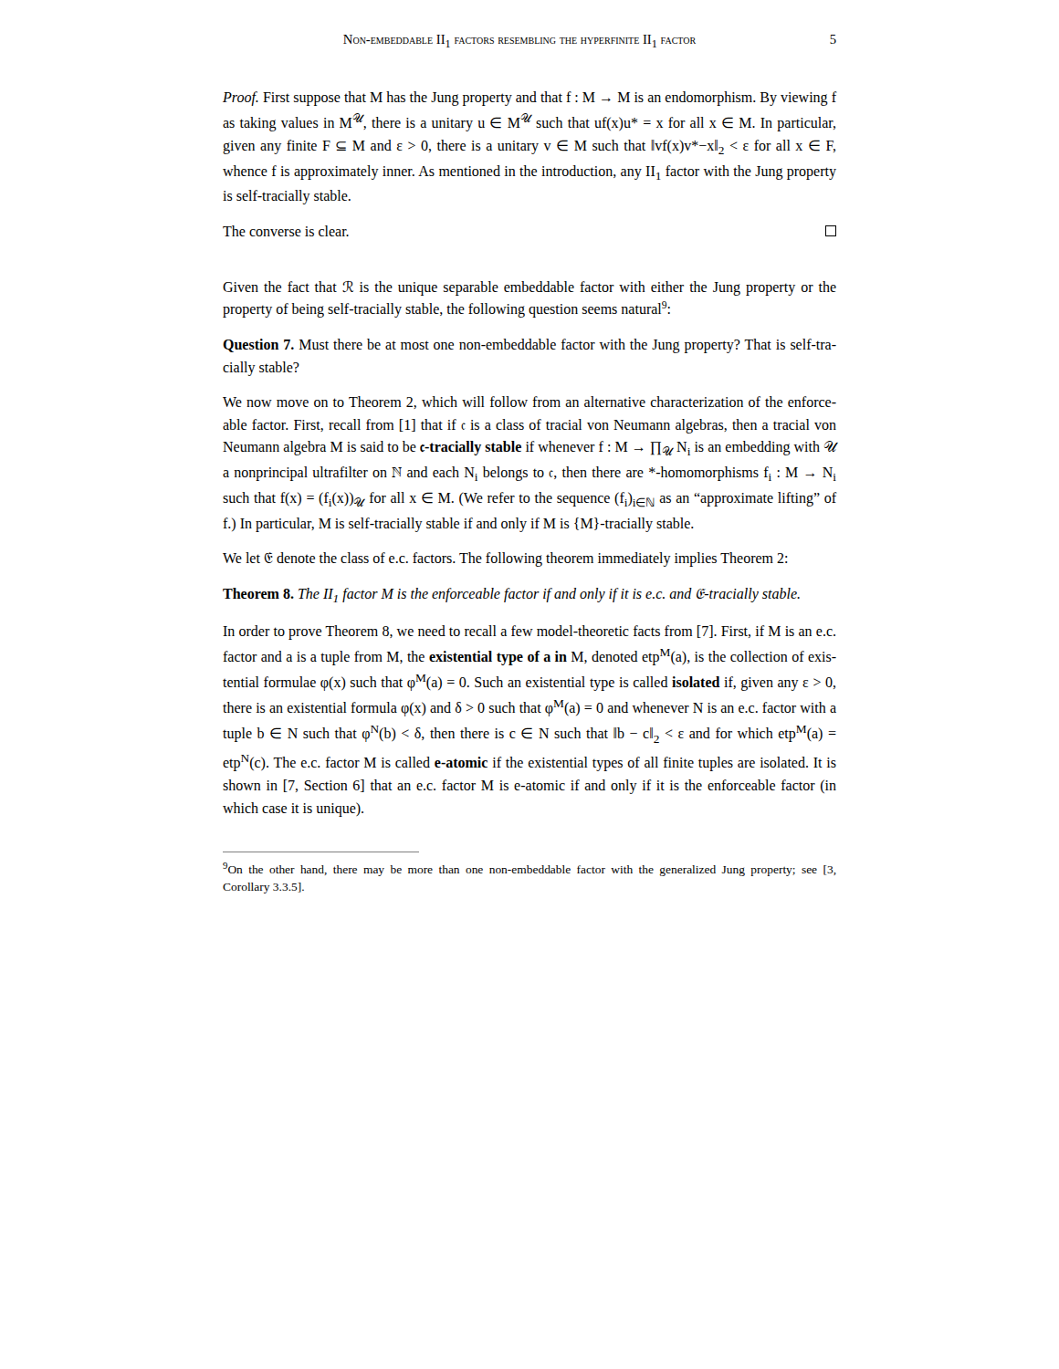Non-embeddable II1 factors resembling the hyperfinite II1 factor 5
Proof. First suppose that M has the Jung property and that f : M → M is an endomorphism. By viewing f as taking values in M𝒰, there is a unitary u ∈ M𝒰 such that uf(x)u* = x for all x ∈ M. In particular, given any finite F ⊆ M and ε > 0, there is a unitary v ∈ M such that ‖vf(x)v*−x‖2 < ε for all x ∈ F, whence f is approximately inner. As mentioned in the introduction, any II1 factor with the Jung property is self-tracially stable.
The converse is clear.
Given the fact that ℛ is the unique separable embeddable factor with either the Jung property or the property of being self-tracially stable, the following question seems natural9:
Question 7. Must there be at most one non-embeddable factor with the Jung property? That is self-tracially stable?
We now move on to Theorem 2, which will follow from an alternative characterization of the enforceable factor. First, recall from [1] that if 𝔠 is a class of tracial von Neumann algebras, then a tracial von Neumann algebra M is said to be 𝔠-tracially stable if whenever f : M → ∏𝒰 Ni is an embedding with 𝒰 a nonprincipal ultrafilter on ℕ and each Ni belongs to 𝔠, then there are *-homomorphisms fi : M → Ni such that f(x) = (fi(x))𝒰 for all x ∈ M. (We refer to the sequence (fi)i∈ℕ as an “approximate lifting” of f.) In particular, M is self-tracially stable if and only if M is {M}-tracially stable.
We let 𝔈 denote the class of e.c. factors. The following theorem immediately implies Theorem 2:
Theorem 8. The II1 factor M is the enforceable factor if and only if it is e.c. and 𝔈-tracially stable.
In order to prove Theorem 8, we need to recall a few model-theoretic facts from [7]. First, if M is an e.c. factor and a is a tuple from M, the existential type of a in M, denoted etpM(a), is the collection of existential formulae φ(x) such that φM(a) = 0. Such an existential type is called isolated if, given any ε > 0, there is an existential formula φ(x) and δ > 0 such that φM(a) = 0 and whenever N is an e.c. factor with a tuple b ∈ N such that φN(b) < δ, then there is c ∈ N such that ‖b − c‖2 < ε and for which etpM(a) = etpN(c). The e.c. factor M is called e-atomic if the existential types of all finite tuples are isolated. It is shown in [7, Section 6] that an e.c. factor M is e-atomic if and only if it is the enforceable factor (in which case it is unique).
9On the other hand, there may be more than one non-embeddable factor with the generalized Jung property; see [3, Corollary 3.3.5].